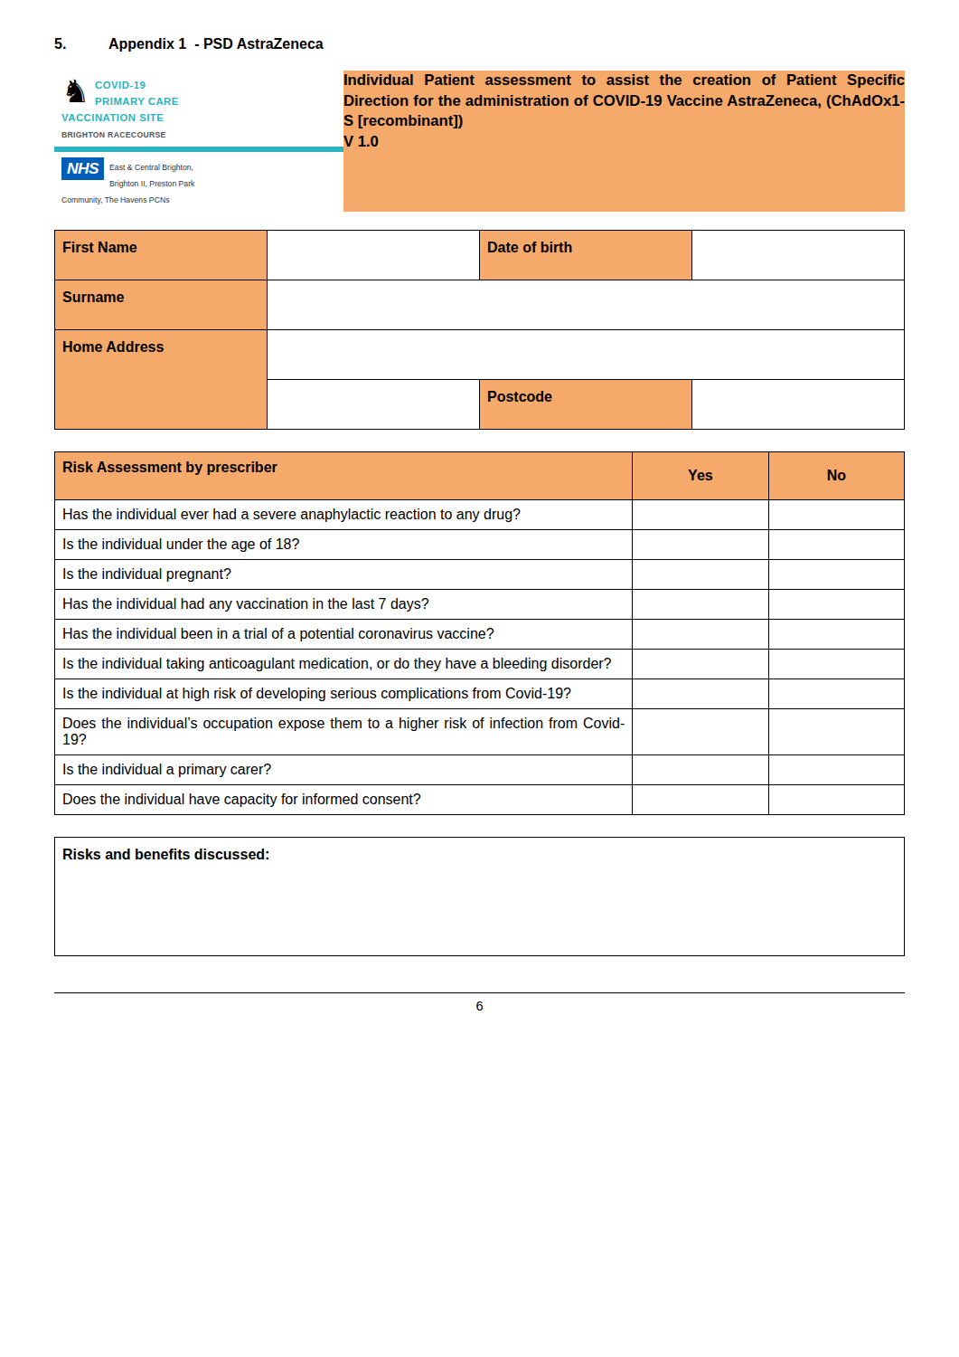5. Appendix 1 - PSD AstraZeneca
| ♞ COVID-19 PRIMARY CARE VACCINATION SITE BRIGHTON RACECOURSE NHS East & Central Brighton, Brighton II, Preston Park Community, The Havens PCNs | Individual Patient assessment to assist the creation of Patient Specific Direction for the administration of COVID-19 Vaccine AstraZeneca, (ChAdOx1-S [recombinant]) V 1.0 |
| First Name | | Date of birth | |
| Surname | |
| Home Address | |
| | Postcode | |
| Risk Assessment by prescriber | Yes | No |
| --- | --- | --- |
| Has the individual ever had a severe anaphylactic reaction to any drug? | | |
| Is the individual under the age of 18? | | |
| Is the individual pregnant? | | |
| Has the individual had any vaccination in the last 7 days? | | |
| Has the individual been in a trial of a potential coronavirus vaccine? | | |
| Is the individual taking anticoagulant medication, or do they have a bleeding disorder? | | |
| Is the individual at high risk of developing serious complications from Covid-19? | | |
| Does the individual’s occupation expose them to a higher risk of infection from Covid-19? | | |
| Is the individual a primary carer? | | |
| Does the individual have capacity for informed consent? | | |
| Risks and benefits discussed: |
6